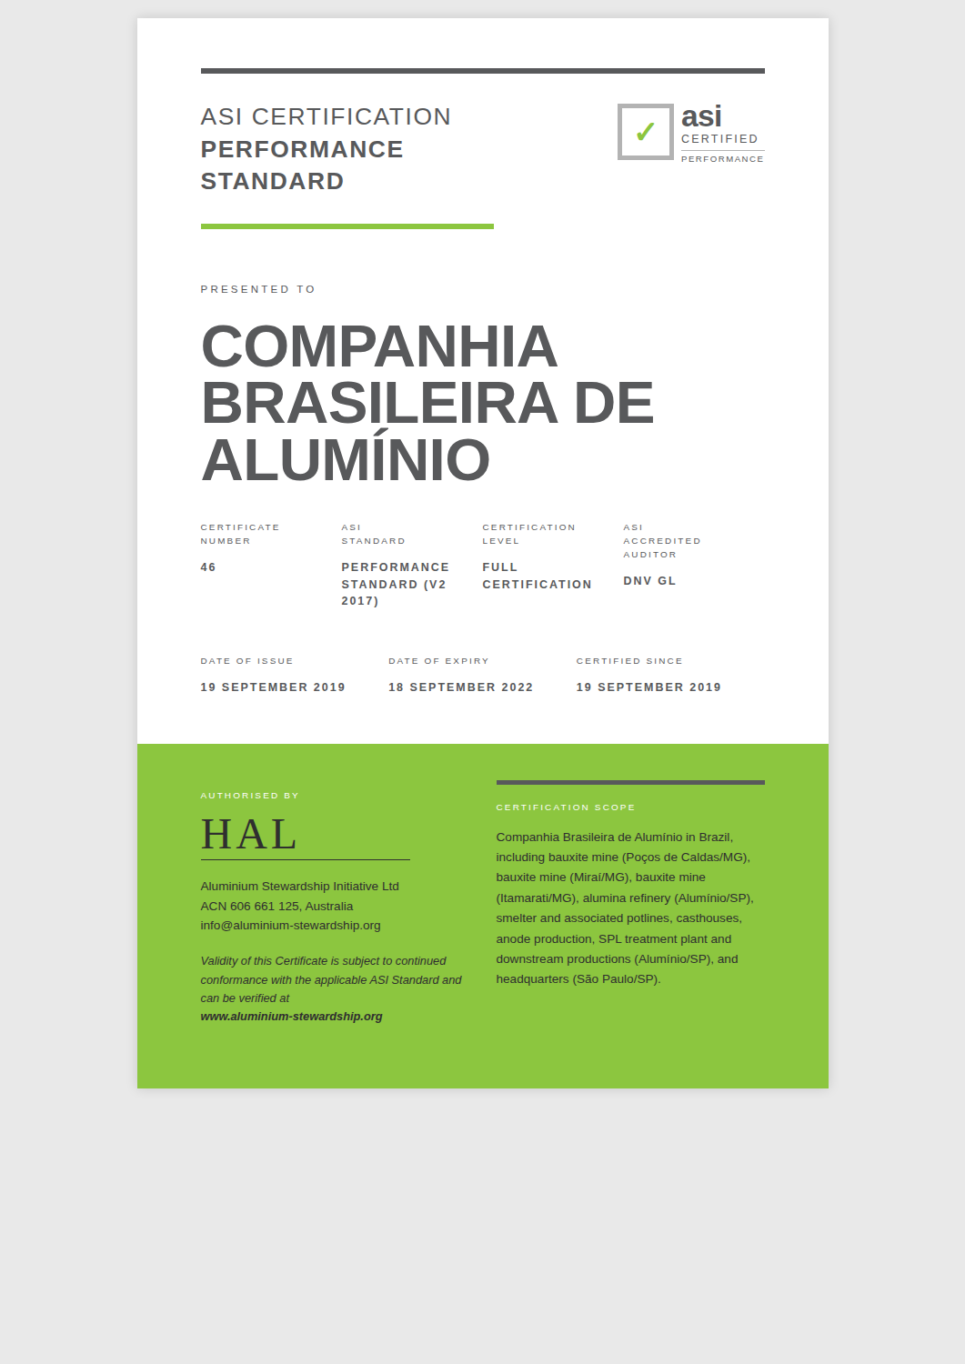ASI CertificationPerformance Standard
✓
asi CERTIFIED PERFORMANCE
Presented to
Companhia Brasileira de Alumínio
Certificate
Number
46
ASI
Standard
Performance Standard (V2 2017)
Certification
Level
Full Certification
ASI
Accredited
Auditor
DNV GL
Date of Issue
19 September 2019
Date of Expiry
18 September 2022
Certified Since
19 September 2019
Authorised by
H A L
Aluminium Stewardship Initiative Ltd
ACN 606 661 125, Australia
info@aluminium-stewardship.org
Validity of this Certificate is subject to continued conformance with the applicable ASI Standard and can be verified at
www.aluminium-stewardship.org
Certification Scope
Companhia Brasileira de Alumínio in Brazil, including bauxite mine (Poços de Caldas/MG), bauxite mine (Miraí/MG), bauxite mine (Itamarati/MG), alumina refinery (Alumínio/SP), smelter and associated potlines, casthouses, anode production, SPL treatment plant and downstream productions (Alumínio/SP), and headquarters (São Paulo/SP).